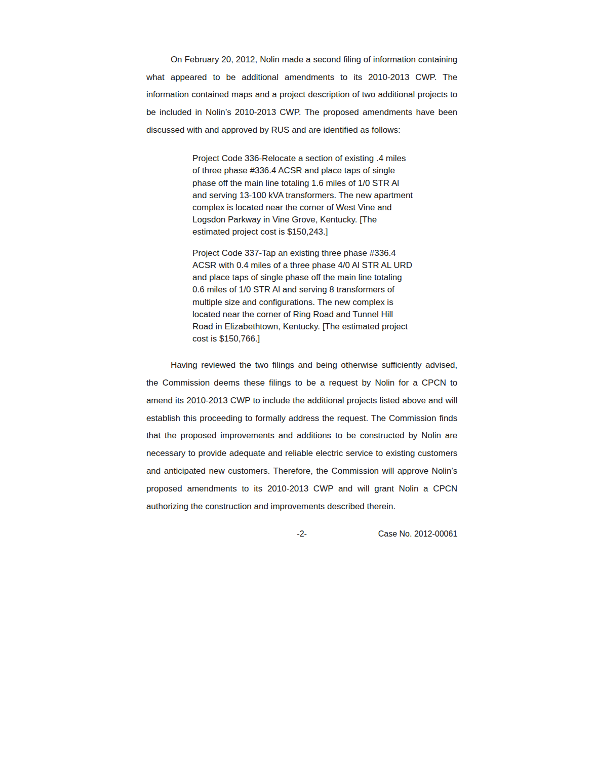On February 20, 2012, Nolin made a second filing of information containing what appeared to be additional amendments to its 2010-2013 CWP. The information contained maps and a project description of two additional projects to be included in Nolin’s 2010-2013 CWP. The proposed amendments have been discussed with and approved by RUS and are identified as follows:
Project Code 336-Relocate a section of existing .4 miles of three phase #336.4 ACSR and place taps of single phase off the main line totaling 1.6 miles of 1/0 STR Al and serving 13-100 kVA transformers. The new apartment complex is located near the corner of West Vine and Logsdon Parkway in Vine Grove, Kentucky. [The estimated project cost is $150,243.]
Project Code 337-Tap an existing three phase #336.4 ACSR with 0.4 miles of a three phase 4/0 Al STR AL URD and place taps of single phase off the main line totaling 0.6 miles of 1/0 STR Al and serving 8 transformers of multiple size and configurations. The new complex is located near the corner of Ring Road and Tunnel Hill Road in Elizabethtown, Kentucky. [The estimated project cost is $150,766.]
Having reviewed the two filings and being otherwise sufficiently advised, the Commission deems these filings to be a request by Nolin for a CPCN to amend its 2010-2013 CWP to include the additional projects listed above and will establish this proceeding to formally address the request. The Commission finds that the proposed improvements and additions to be constructed by Nolin are necessary to provide adequate and reliable electric service to existing customers and anticipated new customers. Therefore, the Commission will approve Nolin’s proposed amendments to its 2010-2013 CWP and will grant Nolin a CPCN authorizing the construction and improvements described therein.
-2- Case No. 2012-00061